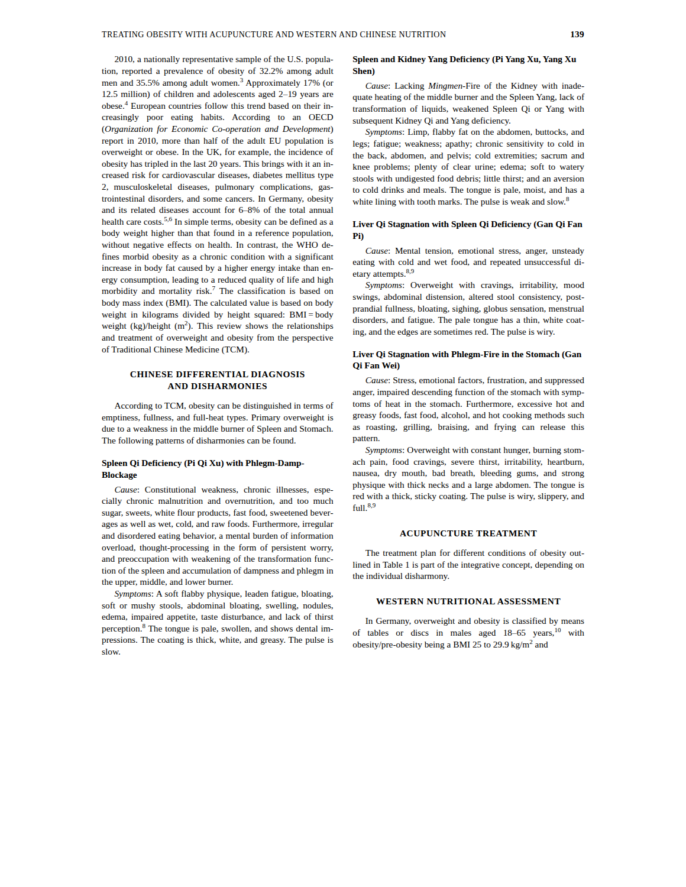Treating obesity with acupuncture and western and chinese nutrition 139
2010, a nationally representative sample of the U.S. population, reported a prevalence of obesity of 32.2% among adult men and 35.5% among adult women.3 Approximately 17% (or 12.5 million) of children and adolescents aged 2–19 years are obese.4 European countries follow this trend based on their increasingly poor eating habits. According to an OECD (Organization for Economic Co-operation and Development) report in 2010, more than half of the adult EU population is overweight or obese. In the UK, for example, the incidence of obesity has tripled in the last 20 years. This brings with it an increased risk for cardiovascular diseases, diabetes mellitus type 2, musculoskeletal diseases, pulmonary complications, gastrointestinal disorders, and some cancers. In Germany, obesity and its related diseases account for 6–8% of the total annual health care costs.5,6 In simple terms, obesity can be defined as a body weight higher than that found in a reference population, without negative effects on health. In contrast, the WHO defines morbid obesity as a chronic condition with a significant increase in body fat caused by a higher energy intake than energy consumption, leading to a reduced quality of life and high morbidity and mortality risk.7 The classification is based on body mass index (BMI). The calculated value is based on body weight in kilograms divided by height squared: BMI = body weight (kg)/height (m2). This review shows the relationships and treatment of overweight and obesity from the perspective of Traditional Chinese Medicine (TCM).
Chinese Differential Diagnosis
and Disharmonies
According to TCM, obesity can be distinguished in terms of emptiness, fullness, and full-heat types. Primary overweight is due to a weakness in the middle burner of Spleen and Stomach. The following patterns of disharmonies can be found.
Spleen Qi Deficiency (Pi Qi Xu) with Phlegm-Damp-Blockage
Cause: Constitutional weakness, chronic illnesses, especially chronic malnutrition and overnutrition, and too much sugar, sweets, white flour products, fast food, sweetened beverages as well as wet, cold, and raw foods. Furthermore, irregular and disordered eating behavior, a mental burden of information overload, thought-processing in the form of persistent worry, and preoccupation with weakening of the transformation function of the spleen and accumulation of dampness and phlegm in the upper, middle, and lower burner.
Symptoms: A soft flabby physique, leaden fatigue, bloating, soft or mushy stools, abdominal bloating, swelling, nodules, edema, impaired appetite, taste disturbance, and lack of thirst perception.8 The tongue is pale, swollen, and shows dental impressions. The coating is thick, white, and greasy. The pulse is slow.
Spleen and Kidney Yang Deficiency (Pi Yang Xu, Yang Xu Shen)
Cause: Lacking Mingmen-Fire of the Kidney with inadequate heating of the middle burner and the Spleen Yang, lack of transformation of liquids, weakened Spleen Qi or Yang with subsequent Kidney Qi and Yang deficiency.
Symptoms: Limp, flabby fat on the abdomen, buttocks, and legs; fatigue; weakness; apathy; chronic sensitivity to cold in the back, abdomen, and pelvis; cold extremities; sacrum and knee problems; plenty of clear urine; edema; soft to watery stools with undigested food debris; little thirst; and an aversion to cold drinks and meals. The tongue is pale, moist, and has a white lining with tooth marks. The pulse is weak and slow.8
Liver Qi Stagnation with Spleen Qi Deficiency (Gan Qi Fan Pi)
Cause: Mental tension, emotional stress, anger, unsteady eating with cold and wet food, and repeated unsuccessful dietary attempts.8,9
Symptoms: Overweight with cravings, irritability, mood swings, abdominal distension, altered stool consistency, postprandial fullness, bloating, sighing, globus sensation, menstrual disorders, and fatigue. The pale tongue has a thin, white coating, and the edges are sometimes red. The pulse is wiry.
Liver Qi Stagnation with Phlegm-Fire in the Stomach (Gan Qi Fan Wei)
Cause: Stress, emotional factors, frustration, and suppressed anger, impaired descending function of the stomach with symptoms of heat in the stomach. Furthermore, excessive hot and greasy foods, fast food, alcohol, and hot cooking methods such as roasting, grilling, braising, and frying can release this pattern.
Symptoms: Overweight with constant hunger, burning stomach pain, food cravings, severe thirst, irritability, heartburn, nausea, dry mouth, bad breath, bleeding gums, and strong physique with thick necks and a large abdomen. The tongue is red with a thick, sticky coating. The pulse is wiry, slippery, and full.8,9
Acupuncture Treatment
The treatment plan for different conditions of obesity outlined in Table 1 is part of the integrative concept, depending on the individual disharmony.
Western Nutritional Assessment
In Germany, overweight and obesity is classified by means of tables or discs in males aged 18–65 years,10 with obesity/pre-obesity being a BMI 25 to 29.9 kg/m2 and